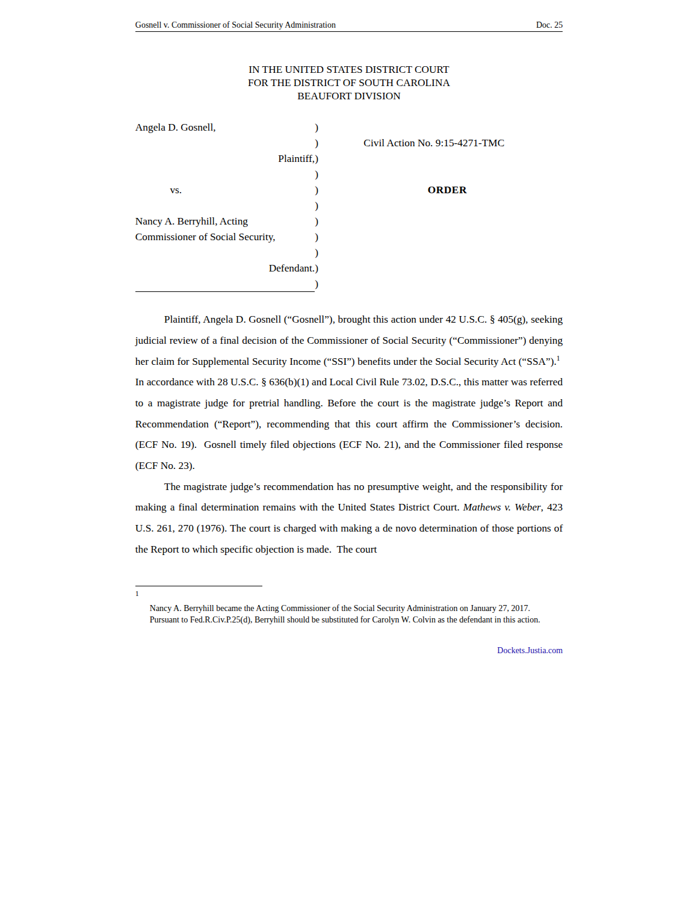Gosnell v. Commissioner of Social Security Administration Doc. 25
IN THE UNITED STATES DISTRICT COURT
FOR THE DISTRICT OF SOUTH CAROLINA
BEAUFORT DIVISION
| Angela D. Gosnell, | ) | |
| | ) | Civil Action No. 9:15-4271-TMC |
| Plaintiff, | ) | |
| | ) | |
| vs. | ) | ORDER |
| | ) | |
| Nancy A. Berryhill, Acting | ) | |
| Commissioner of Social Security, | ) | |
| | ) | |
| Defendant. | ) | |
| | ) | |
Plaintiff, Angela D. Gosnell (“Gosnell”), brought this action under 42 U.S.C. § 405(g), seeking judicial review of a final decision of the Commissioner of Social Security (“Commissioner”) denying her claim for Supplemental Security Income (“SSI”) benefits under the Social Security Act (“SSA”).1 In accordance with 28 U.S.C. § 636(b)(1) and Local Civil Rule 73.02, D.S.C., this matter was referred to a magistrate judge for pretrial handling. Before the court is the magistrate judge’s Report and Recommendation (“Report”), recommending that this court affirm the Commissioner’s decision. (ECF No. 19). Gosnell timely filed objections (ECF No. 21), and the Commissioner filed response (ECF No. 23).
The magistrate judge’s recommendation has no presumptive weight, and the responsibility for making a final determination remains with the United States District Court. Mathews v. Weber, 423 U.S. 261, 270 (1976). The court is charged with making a de novo determination of those portions of the Report to which specific objection is made. The court
1
Nancy A. Berryhill became the Acting Commissioner of the Social Security Administration on January 27, 2017. Pursuant to Fed.R.Civ.P.25(d), Berryhill should be substituted for Carolyn W. Colvin as the defendant in this action.
Dockets.Justia.com